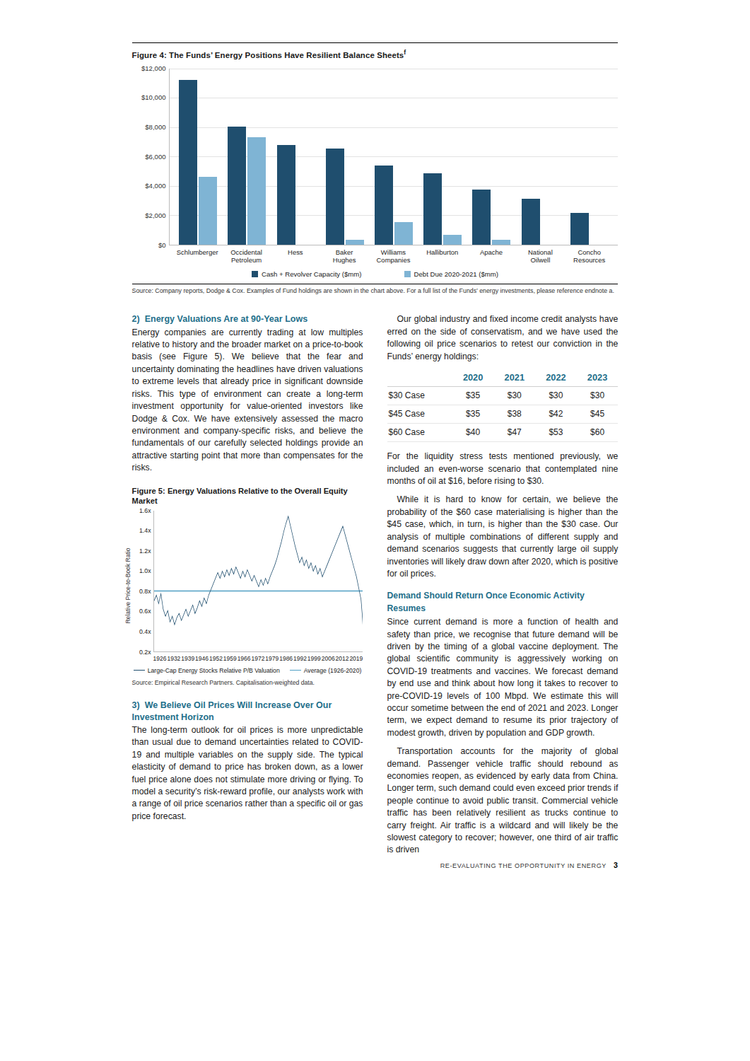Figure 4: The Funds’ Energy Positions Have Resilient Balance Sheetsf
$12,000
$10,000
$8,000
$6,000
$4,000
$2,000
$0
Schlumberger
Occidental
Petroleum
Hess
Baker
Hughes
Williams
Companies
Halliburton
Apache
National
Oilwell
Concho
Resources
Cash + Revolver Capacity ($mm)
Debt Due 2020-2021 ($mm)
Source: Company reports, Dodge & Cox. Examples of Fund holdings are shown in the chart above. For a full list of the Funds’ energy investments, please reference endnote a.
2) Energy Valuations Are at 90-Year Lows
Energy companies are currently trading at low multiples relative to history and the broader market on a price-to-book basis (see Figure 5). We believe that the fear and uncertainty dominating the headlines have driven valuations to extreme levels that already price in significant downside risks. This type of environment can create a long-term investment opportunity for value-oriented investors like Dodge & Cox. We have extensively assessed the macro environment and company-specific risks, and believe the fundamentals of our carefully selected holdings provide an attractive starting point that more than compensates for the risks.
Figure 5: Energy Valuations Relative to the Overall Equity Market
Relative Price-to-Book Ratio
1.6x
1.4x
1.2x
1.0x
0.8x
0.6x
0.4x
0.2x
192619321939194619521959196619721979198619921999200620122019
Large-Cap Energy Stocks Relative P/B Valuation
Average (1926-2020)
Source: Empirical Research Partners. Capitalisation-weighted data.
3) We Believe Oil Prices Will Increase Over Our Investment Horizon
The long-term outlook for oil prices is more unpredictable than usual due to demand uncertainties related to COVID-19 and multiple variables on the supply side. The typical elasticity of demand to price has broken down, as a lower fuel price alone does not stimulate more driving or flying. To model a security’s risk-reward profile, our analysts work with a range of oil price scenarios rather than a specific oil or gas price forecast.
Our global industry and fixed income credit analysts have erred on the side of conservatism, and we have used the following oil price scenarios to retest our conviction in the Funds’ energy holdings:
| | 2020 | 2021 | 2022 | 2023 |
| --- | --- | --- | --- | --- |
| $30 Case | $35 | $30 | $30 | $30 |
| $45 Case | $35 | $38 | $42 | $45 |
| $60 Case | $40 | $47 | $53 | $60 |
For the liquidity stress tests mentioned previously, we included an even-worse scenario that contemplated nine months of oil at $16, before rising to $30.
While it is hard to know for certain, we believe the probability of the $60 case materialising is higher than the $45 case, which, in turn, is higher than the $30 case. Our analysis of multiple combinations of different supply and demand scenarios suggests that currently large oil supply inventories will likely draw down after 2020, which is positive for oil prices.
Demand Should Return Once Economic Activity Resumes
Since current demand is more a function of health and safety than price, we recognise that future demand will be driven by the timing of a global vaccine deployment. The global scientific community is aggressively working on COVID-19 treatments and vaccines. We forecast demand by end use and think about how long it takes to recover to pre-COVID-19 levels of 100 Mbpd. We estimate this will occur sometime between the end of 2021 and 2023. Longer term, we expect demand to resume its prior trajectory of modest growth, driven by population and GDP growth.
Transportation accounts for the majority of global demand. Passenger vehicle traffic should rebound as economies reopen, as evidenced by early data from China. Longer term, such demand could even exceed prior trends if people continue to avoid public transit. Commercial vehicle traffic has been relatively resilient as trucks continue to carry freight. Air traffic is a wildcard and will likely be the slowest category to recover; however, one third of air traffic is driven
RE-EVALUATING THE OPPORTUNITY IN ENERGY3